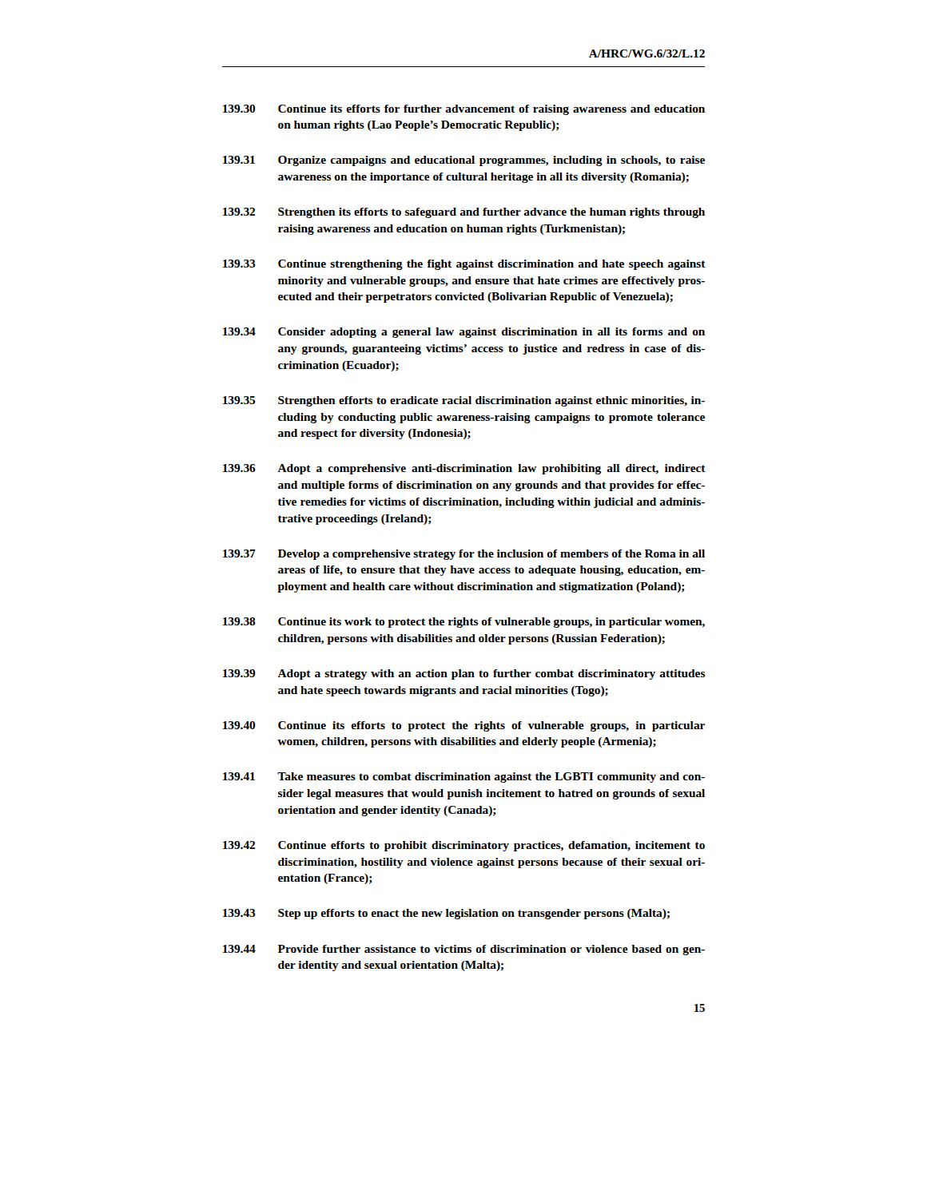A/HRC/WG.6/32/L.12
139.30
Continue its efforts for further advancement of raising awareness and education on human rights (Lao People’s Democratic Republic);
139.31
Organize campaigns and educational programmes, including in schools, to raise awareness on the importance of cultural heritage in all its diversity (Romania);
139.32
Strengthen its efforts to safeguard and further advance the human rights through raising awareness and education on human rights (Turkmenistan);
139.33
Continue strengthening the fight against discrimination and hate speech against minority and vulnerable groups, and ensure that hate crimes are effectively prosecuted and their perpetrators convicted (Bolivarian Republic of Venezuela);
139.34
Consider adopting a general law against discrimination in all its forms and on any grounds, guaranteeing victims’ access to justice and redress in case of discrimination (Ecuador);
139.35
Strengthen efforts to eradicate racial discrimination against ethnic minorities, including by conducting public awareness-raising campaigns to promote tolerance and respect for diversity (Indonesia);
139.36
Adopt a comprehensive anti-discrimination law prohibiting all direct, indirect and multiple forms of discrimination on any grounds and that provides for effective remedies for victims of discrimination, including within judicial and administrative proceedings (Ireland);
139.37
Develop a comprehensive strategy for the inclusion of members of the Roma in all areas of life, to ensure that they have access to adequate housing, education, employment and health care without discrimination and stigmatization (Poland);
139.38
Continue its work to protect the rights of vulnerable groups, in particular women, children, persons with disabilities and older persons (Russian Federation);
139.39
Adopt a strategy with an action plan to further combat discriminatory attitudes and hate speech towards migrants and racial minorities (Togo);
139.40
Continue its efforts to protect the rights of vulnerable groups, in particular women, children, persons with disabilities and elderly people (Armenia);
139.41
Take measures to combat discrimination against the LGBTI community and consider legal measures that would punish incitement to hatred on grounds of sexual orientation and gender identity (Canada);
139.42
Continue efforts to prohibit discriminatory practices, defamation, incitement to discrimination, hostility and violence against persons because of their sexual orientation (France);
139.43
Step up efforts to enact the new legislation on transgender persons (Malta);
139.44
Provide further assistance to victims of discrimination or violence based on gender identity and sexual orientation (Malta);
15